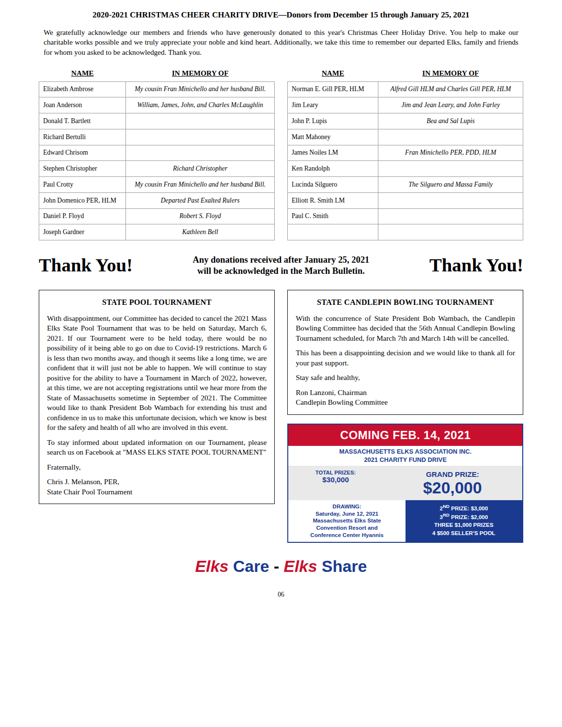2020-2021 CHRISTMAS CHEER CHARITY DRIVE—Donors from December 15 through January 25, 2021
We gratefully acknowledge our members and friends who have generously donated to this year's Christmas Cheer Holiday Drive. You help to make our charitable works possible and we truly appreciate your noble and kind heart. Additionally, we take this time to remember our departed Elks, family and friends for whom you asked to be acknowledged. Thank you.
| NAME | IN MEMORY OF |
| --- | --- |
| Elizabeth Ambrose | My cousin Fran Minichello and her husband Bill. |
| Joan Anderson | William, James, John, and Charles McLaughlin |
| Donald T. Bartlett | |
| Richard Bertulli | |
| Edward Chrisom | |
| Stephen Christopher | Richard Christopher |
| Paul Crotty | My cousin Fran Minichello and her husband Bill. |
| John Domenico PER, HLM | Departed Past Exalted Rulers |
| Daniel P. Floyd | Robert S. Floyd |
| Joseph Gardner | Kathleen Bell |
| NAME | IN MEMORY OF |
| --- | --- |
| Norman E. Gill PER, HLM | Alfred Gill HLM and Charles Gill PER, HLM |
| Jim Leary | Jim and Jean Leary, and John Farley |
| John P. Lupis | Bea and Sal Lupis |
| Matt Mahoney | |
| James Noiles LM | Fran Minichello PER, PDD, HLM |
| Ken Randolph | |
| Lucinda Silguero | The Silguero and Massa Family |
| Elliott R. Smith LM | |
| Paul C. Smith | |
Thank You!
Any donations received after January 25, 2021
will be acknowledged in the March Bulletin.
Thank You!
STATE POOL TOURNAMENT
With disappointment, our Committee has decided to cancel the 2021 Mass Elks State Pool Tournament that was to be held on Saturday, March 6, 2021. If our Tournament were to be held today, there would be no possibility of it being able to go on due to Covid-19 restrictions. March 6 is less than two months away, and though it seems like a long time, we are confident that it will just not be able to happen. We will continue to stay positive for the ability to have a Tournament in March of 2022, however, at this time, we are not accepting registrations until we hear more from the State of Massachusetts sometime in September of 2021. The Committee would like to thank President Bob Wambach for extending his trust and confidence in us to make this unfortunate decision, which we know is best for the safety and health of all who are involved in this event.
To stay informed about updated information on our Tournament, please search us on Facebook at "MASS ELKS STATE POOL TOURNAMENT"
Fraternally,
Chris J. Melanson, PER,
State Chair Pool Tournament
STATE CANDLEPIN BOWLING TOURNAMENT
With the concurrence of State President Bob Wambach, the Candlepin Bowling Committee has decided that the 56th Annual Candlepin Bowling Tournament scheduled, for March 7th and March 14th will be cancelled.
This has been a disappointing decision and we would like to thank all for your past support.
Stay safe and healthy,
Ron Lanzoni, Chairman
Candlepin Bowling Committee
COMING FEB. 14, 2021
MASSACHUSETTS ELKS ASSOCIATION INC.
2021 CHARITY FUND DRIVE
TOTAL PRIZES: $30,000
GRAND PRIZE: $20,000
DRAWING:
Saturday, June 12, 2021
Massachusetts Elks State
Convention Resort and
Conference Center Hyannis
2ND PRIZE: $3,000
3RD PRIZE: $2,000
THREE $1,000 PRIZES
4 $500 SELLER'S POOL
Elks Care - Elks Share
06